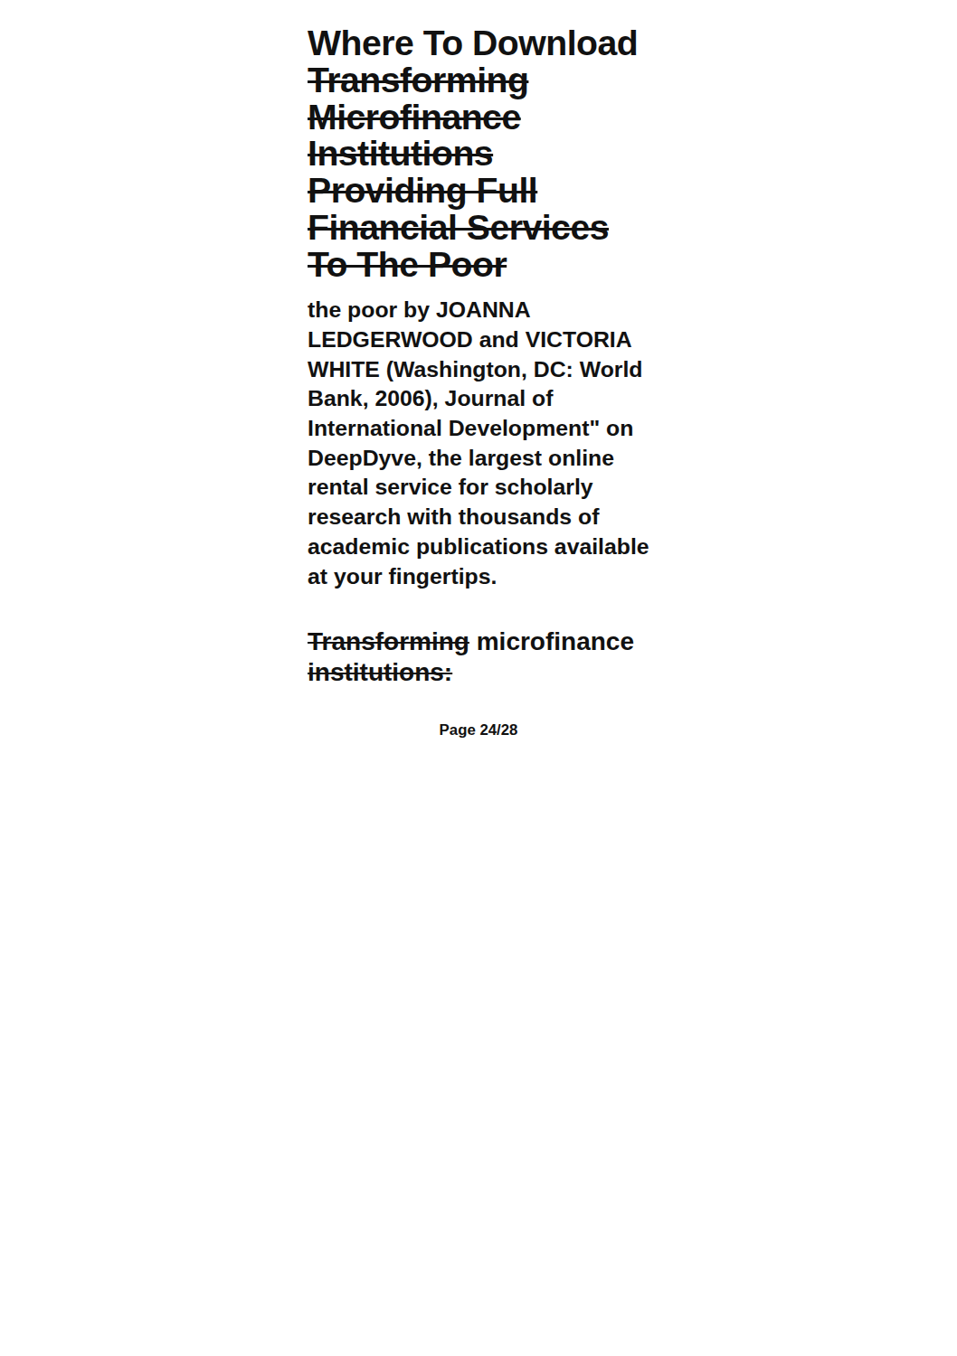Where To Download Transforming Microfinance Institutions Providing Full Financial Services To The Poor
the poor by JOANNA LEDGERWOOD and VICTORIA WHITE (Washington, DC: World Bank, 2006), Journal of International Development" on DeepDyve, the largest online rental service for scholarly research with thousands of academic publications available at your fingertips.
Transforming microfinance institutions:
Page 24/28